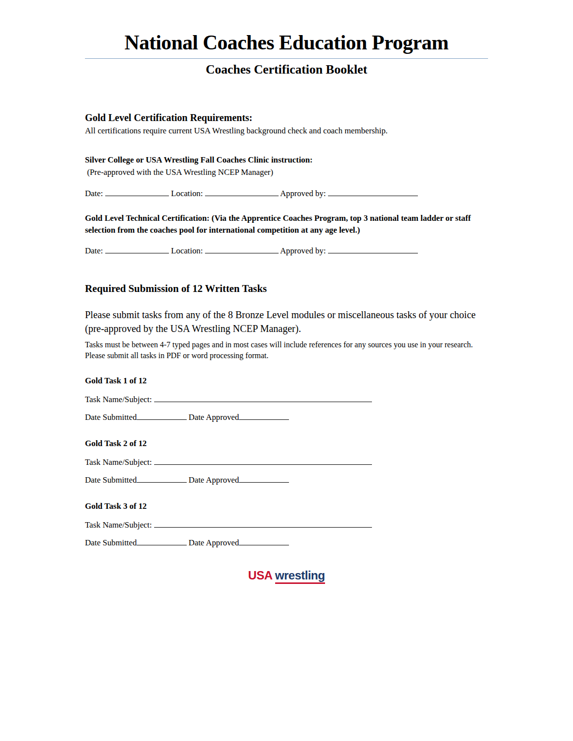National Coaches Education Program
Coaches Certification Booklet
Gold Level Certification Requirements:
All certifications require current USA Wrestling background check and coach membership.
Silver College or USA Wrestling Fall Coaches Clinic instruction:
(Pre-approved with the USA Wrestling NCEP Manager)
Date: Location: Approved by:
Gold Level Technical Certification: (Via the Apprentice Coaches Program, top 3 national team ladder or staff selection from the coaches pool for international competition at any age level.)
Date: Location: Approved by:
Required Submission of 12 Written Tasks
Please submit tasks from any of the 8 Bronze Level modules or miscellaneous tasks of your choice (pre-approved by the USA Wrestling NCEP Manager).
Tasks must be between 4-7 typed pages and in most cases will include references for any sources you use in your research. Please submit all tasks in PDF or word processing format.
Gold Task 1 of 12
Task Name/Subject:
Date Submitted Date Approved
Gold Task 2 of 12
Task Name/Subject:
Date Submitted Date Approved
Gold Task 3 of 12
Task Name/Subject:
Date Submitted Date Approved
USA wrestling